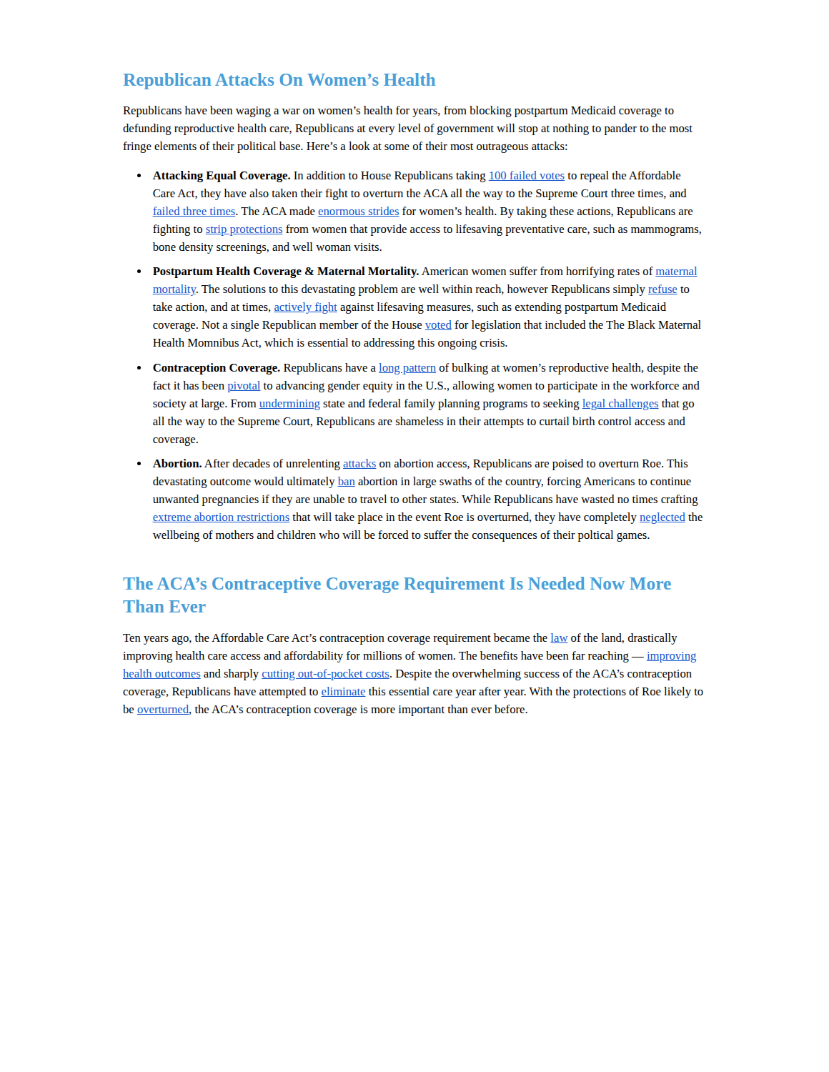Republican Attacks On Women’s Health
Republicans have been waging a war on women’s health for years, from blocking postpartum Medicaid coverage to defunding reproductive health care, Republicans at every level of government will stop at nothing to pander to the most fringe elements of their political base. Here’s a look at some of their most outrageous attacks:
Attacking Equal Coverage. In addition to House Republicans taking 100 failed votes to repeal the Affordable Care Act, they have also taken their fight to overturn the ACA all the way to the Supreme Court three times, and failed three times. The ACA made enormous strides for women’s health. By taking these actions, Republicans are fighting to strip protections from women that provide access to lifesaving preventative care, such as mammograms, bone density screenings, and well woman visits.
Postpartum Health Coverage & Maternal Mortality. American women suffer from horrifying rates of maternal mortality. The solutions to this devastating problem are well within reach, however Republicans simply refuse to take action, and at times, actively fight against lifesaving measures, such as extending postpartum Medicaid coverage. Not a single Republican member of the House voted for legislation that included the The Black Maternal Health Momnibus Act, which is essential to addressing this ongoing crisis.
Contraception Coverage. Republicans have a long pattern of bulking at women’s reproductive health, despite the fact it has been pivotal to advancing gender equity in the U.S., allowing women to participate in the workforce and society at large. From undermining state and federal family planning programs to seeking legal challenges that go all the way to the Supreme Court, Republicans are shameless in their attempts to curtail birth control access and coverage.
Abortion. After decades of unrelenting attacks on abortion access, Republicans are poised to overturn Roe. This devastating outcome would ultimately ban abortion in large swaths of the country, forcing Americans to continue unwanted pregnancies if they are unable to travel to other states. While Republicans have wasted no times crafting extreme abortion restrictions that will take place in the event Roe is overturned, they have completely neglected the wellbeing of mothers and children who will be forced to suffer the consequences of their poltical games.
The ACA’s Contraceptive Coverage Requirement Is Needed Now More Than Ever
Ten years ago, the Affordable Care Act’s contraception coverage requirement became the law of the land, drastically improving health care access and affordability for millions of women. The benefits have been far reaching — improving health outcomes and sharply cutting out-of-pocket costs. Despite the overwhelming success of the ACA’s contraception coverage, Republicans have attempted to eliminate this essential care year after year. With the protections of Roe likely to be overturned, the ACA’s contraception coverage is more important than ever before.